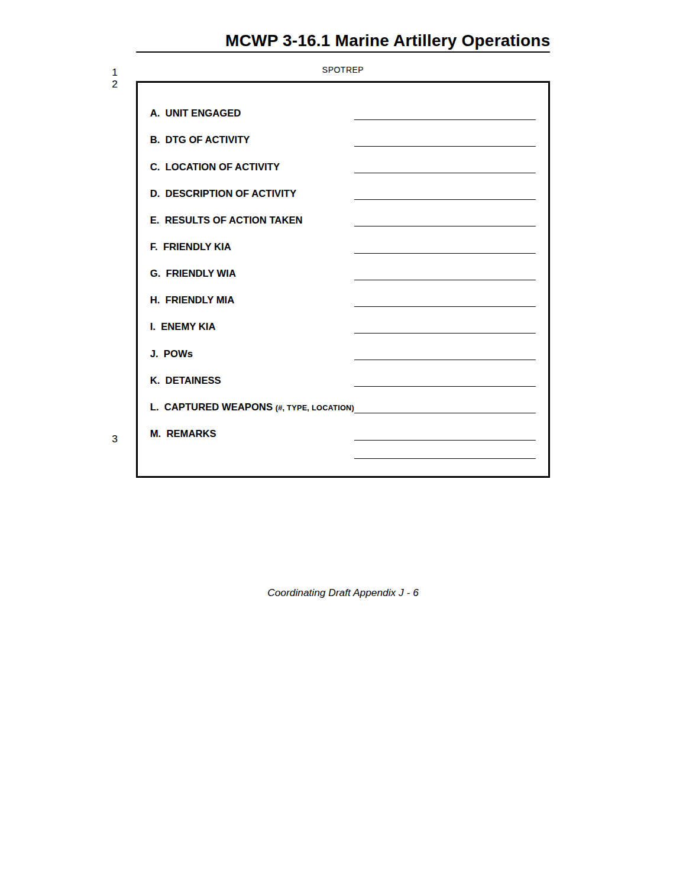MCWP 3-16.1 Marine Artillery Operations
1
2
3
SPOTREP
| A. UNIT ENGAGED | |
| B. DTG OF ACTIVITY | |
| C. LOCATION OF ACTIVITY | |
| D. DESCRIPTION OF ACTIVITY | |
| E. RESULTS OF ACTION TAKEN | |
| F. FRIENDLY KIA | |
| G. FRIENDLY WIA | |
| H. FRIENDLY MIA | |
| I. ENEMY KIA | |
| J. POWs | |
| K. DETAINESS | |
| L. CAPTURED WEAPONS (#, TYPE, LOCATION) | |
| M. REMARKS | |
Coordinating Draft Appendix J - 6